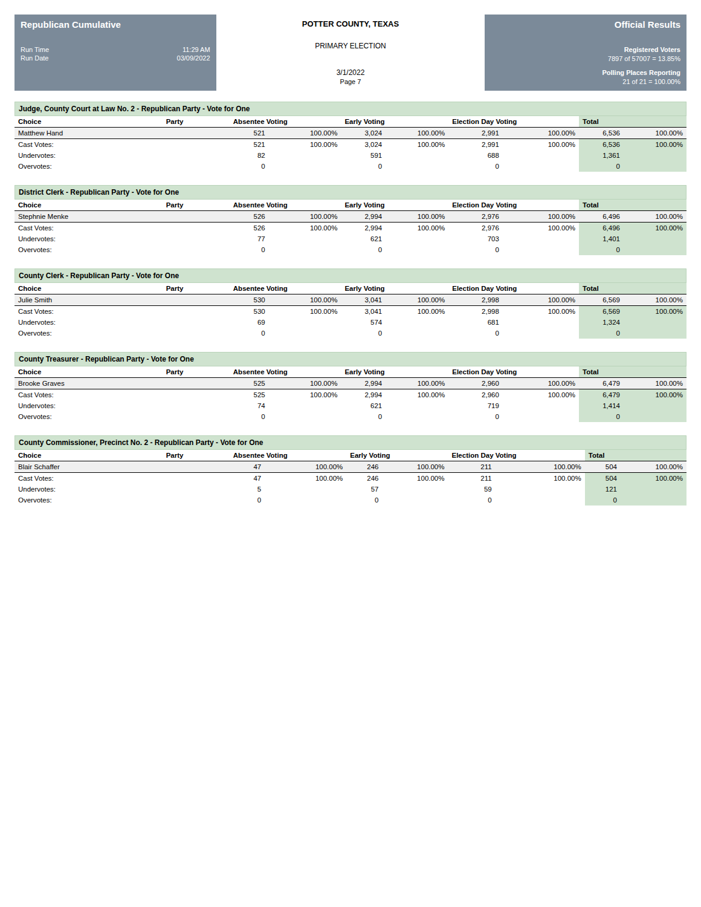Republican Cumulative
| Run Time | 11:29 AM |
| Run Date | 03/09/2022 |
POTTER COUNTY, TEXAS
PRIMARY ELECTION
3/1/2022
Page 7
Official Results
Registered Voters 7897 of 57007 = 13.85%
Polling Places Reporting 21 of 21 = 100.00%
Judge, County Court at Law No. 2 - Republican Party - Vote for One
| Choice | Party | Absentee Voting | Early Voting | Election Day Voting | Total |
| --- | --- | --- | --- | --- | --- |
| Matthew Hand | | 521 | 100.00% | 3,024 | 100.00% | 2,991 | 100.00% | 6,536 | 100.00% |
| Cast Votes: | | 521 | 100.00% | 3,024 | 100.00% | 2,991 | 100.00% | 6,536 | 100.00% |
| Undervotes: | | 82 | | 591 | | 688 | | 1,361 | |
| Overvotes: | | 0 | | 0 | | 0 | | 0 | |
District Clerk - Republican Party - Vote for One
| Choice | Party | Absentee Voting | Early Voting | Election Day Voting | Total |
| --- | --- | --- | --- | --- | --- |
| Stephnie Menke | | 526 | 100.00% | 2,994 | 100.00% | 2,976 | 100.00% | 6,496 | 100.00% |
| Cast Votes: | | 526 | 100.00% | 2,994 | 100.00% | 2,976 | 100.00% | 6,496 | 100.00% |
| Undervotes: | | 77 | | 621 | | 703 | | 1,401 | |
| Overvotes: | | 0 | | 0 | | 0 | | 0 | |
County Clerk - Republican Party - Vote for One
| Choice | Party | Absentee Voting | Early Voting | Election Day Voting | Total |
| --- | --- | --- | --- | --- | --- |
| Julie Smith | | 530 | 100.00% | 3,041 | 100.00% | 2,998 | 100.00% | 6,569 | 100.00% |
| Cast Votes: | | 530 | 100.00% | 3,041 | 100.00% | 2,998 | 100.00% | 6,569 | 100.00% |
| Undervotes: | | 69 | | 574 | | 681 | | 1,324 | |
| Overvotes: | | 0 | | 0 | | 0 | | 0 | |
County Treasurer - Republican Party - Vote for One
| Choice | Party | Absentee Voting | Early Voting | Election Day Voting | Total |
| --- | --- | --- | --- | --- | --- |
| Brooke Graves | | 525 | 100.00% | 2,994 | 100.00% | 2,960 | 100.00% | 6,479 | 100.00% |
| Cast Votes: | | 525 | 100.00% | 2,994 | 100.00% | 2,960 | 100.00% | 6,479 | 100.00% |
| Undervotes: | | 74 | | 621 | | 719 | | 1,414 | |
| Overvotes: | | 0 | | 0 | | 0 | | 0 | |
County Commissioner, Precinct No. 2 - Republican Party - Vote for One
| Choice | Party | Absentee Voting | Early Voting | Election Day Voting | Total |
| --- | --- | --- | --- | --- | --- |
| Blair Schaffer | | 47 | 100.00% | 246 | 100.00% | 211 | 100.00% | 504 | 100.00% |
| Cast Votes: | | 47 | 100.00% | 246 | 100.00% | 211 | 100.00% | 504 | 100.00% |
| Undervotes: | | 5 | | 57 | | 59 | | 121 | |
| Overvotes: | | 0 | | 0 | | 0 | | 0 | |